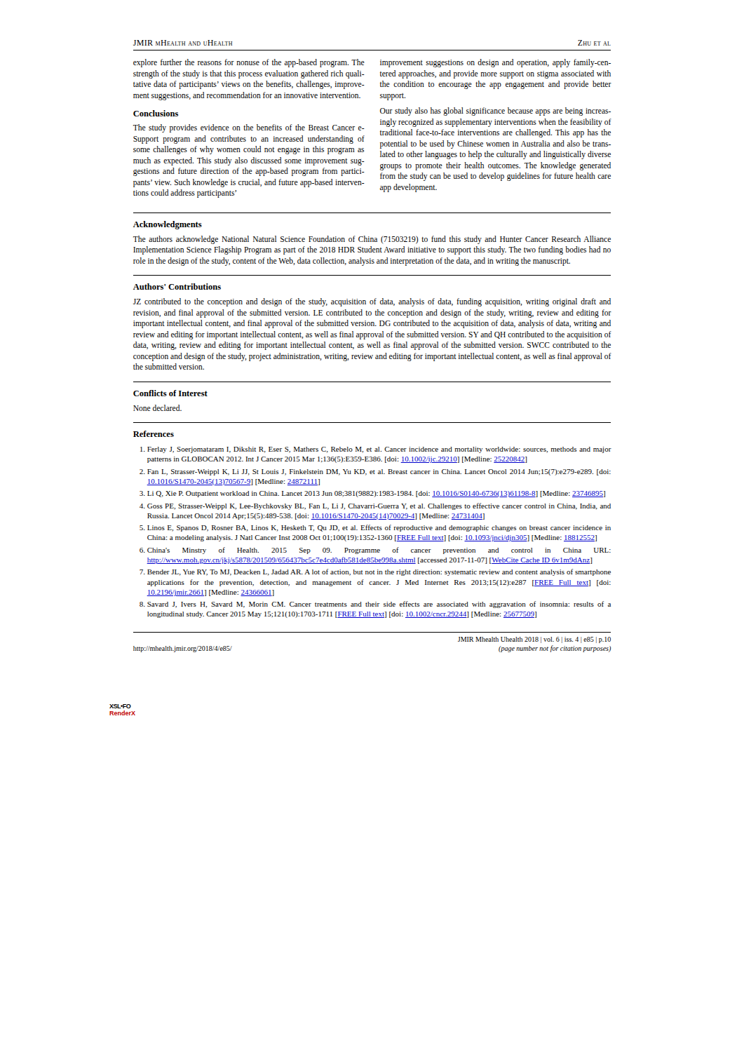JMIR mHealth and uHealth
Zhu et al
explore further the reasons for nonuse of the app-based program. The strength of the study is that this process evaluation gathered rich qualitative data of participants’ views on the benefits, challenges, improvement suggestions, and recommendation for an innovative intervention.
Conclusions
The study provides evidence on the benefits of the Breast Cancer e-Support program and contributes to an increased understanding of some challenges of why women could not engage in this program as much as expected. This study also discussed some improvement suggestions and future direction of the app-based program from participants’ view. Such knowledge is crucial, and future app-based interventions could address participants’
improvement suggestions on design and operation, apply family-centered approaches, and provide more support on stigma associated with the condition to encourage the app engagement and provide better support.
Our study also has global significance because apps are being increasingly recognized as supplementary interventions when the feasibility of traditional face-to-face interventions are challenged. This app has the potential to be used by Chinese women in Australia and also be translated to other languages to help the culturally and linguistically diverse groups to promote their health outcomes. The knowledge generated from the study can be used to develop guidelines for future health care app development.
Acknowledgments
The authors acknowledge National Natural Science Foundation of China (71503219) to fund this study and Hunter Cancer Research Alliance Implementation Science Flagship Program as part of the 2018 HDR Student Award initiative to support this study. The two funding bodies had no role in the design of the study, content of the Web, data collection, analysis and interpretation of the data, and in writing the manuscript.
Authors' Contributions
JZ contributed to the conception and design of the study, acquisition of data, analysis of data, funding acquisition, writing original draft and revision, and final approval of the submitted version. LE contributed to the conception and design of the study, writing, review and editing for important intellectual content, and final approval of the submitted version. DG contributed to the acquisition of data, analysis of data, writing and review and editing for important intellectual content, as well as final approval of the submitted version. SY and QH contributed to the acquisition of data, writing, review and editing for important intellectual content, as well as final approval of the submitted version. SWCC contributed to the conception and design of the study, project administration, writing, review and editing for important intellectual content, as well as final approval of the submitted version.
Conflicts of Interest
None declared.
References
Ferlay J, Soerjomataram I, Dikshit R, Eser S, Mathers C, Rebelo M, et al. Cancer incidence and mortality worldwide: sources, methods and major patterns in GLOBOCAN 2012. Int J Cancer 2015 Mar 1;136(5):E359-E386. [doi: 10.1002/ijc.29210] [Medline: 25220842]
Fan L, Strasser-Weippl K, Li JJ, St Louis J, Finkelstein DM, Yu KD, et al. Breast cancer in China. Lancet Oncol 2014 Jun;15(7):e279-e289. [doi: 10.1016/S1470-2045(13)70567-9] [Medline: 24872111]
Li Q, Xie P. Outpatient workload in China. Lancet 2013 Jun 08;381(9882):1983-1984. [doi: 10.1016/S0140-6736(13)61198-8] [Medline: 23746895]
Goss PE, Strasser-Weippl K, Lee-Bychkovsky BL, Fan L, Li J, Chavarri-Guerra Y, et al. Challenges to effective cancer control in China, India, and Russia. Lancet Oncol 2014 Apr;15(5):489-538. [doi: 10.1016/S1470-2045(14)70029-4] [Medline: 24731404]
Linos E, Spanos D, Rosner BA, Linos K, Hesketh T, Qu JD, et al. Effects of reproductive and demographic changes on breast cancer incidence in China: a modeling analysis. J Natl Cancer Inst 2008 Oct 01;100(19):1352-1360 [FREE Full text] [doi: 10.1093/jnci/djn305] [Medline: 18812552]
China's Minstry of Health. 2015 Sep 09. Programme of cancer prevention and control in China URL: http://www.moh.gov.cn/jkj/s5878/201509/656437bc5c7e4cd0afb581de85be998a.shtml [accessed 2017-11-07] [WebCite Cache ID 6v1m9dAnz]
Bender JL, Yue RY, To MJ, Deacken L, Jadad AR. A lot of action, but not in the right direction: systematic review and content analysis of smartphone applications for the prevention, detection, and management of cancer. J Med Internet Res 2013;15(12):e287 [FREE Full text] [doi: 10.2196/jmir.2661] [Medline: 24366061]
Savard J, Ivers H, Savard M, Morin CM. Cancer treatments and their side effects are associated with aggravation of insomnia: results of a longitudinal study. Cancer 2015 May 15;121(10):1703-1711 [FREE Full text] [doi: 10.1002/cncr.29244] [Medline: 25677509]
http://mhealth.jmir.org/2018/4/e85/
JMIR Mhealth Uhealth 2018 | vol. 6 | iss. 4 | e85 | p.10
(page number not for citation purposes)
XSL•FO
RenderX